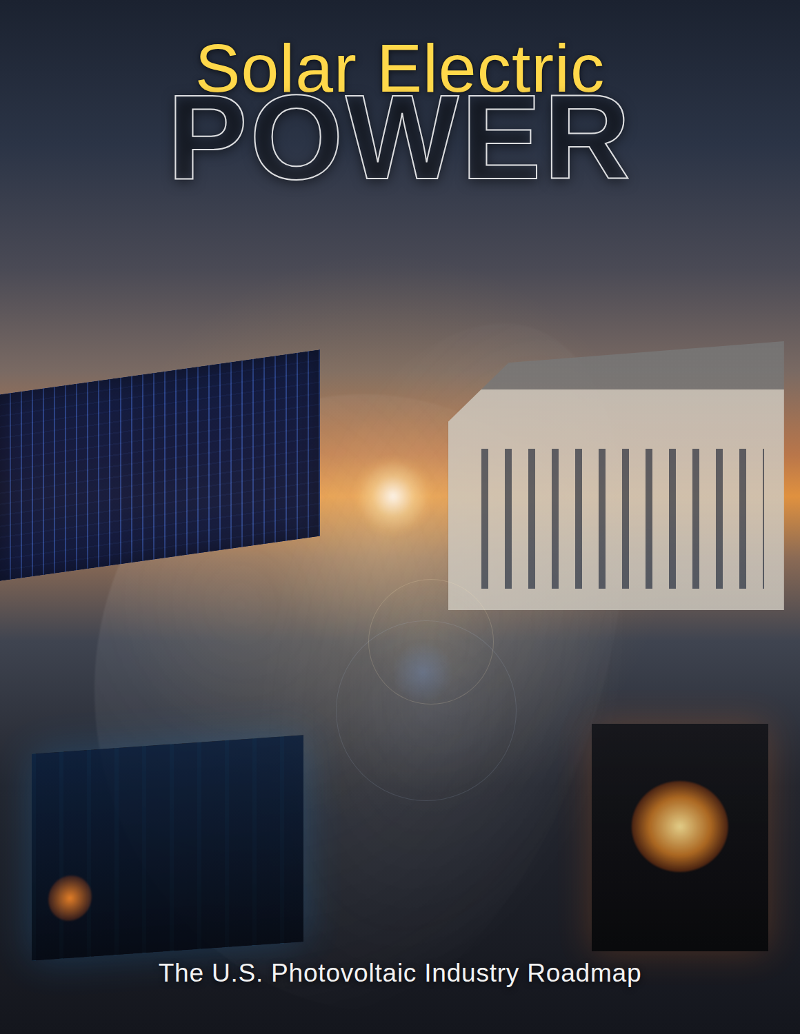Solar Electric POWER
The U.S. Photovoltaic Industry Roadmap